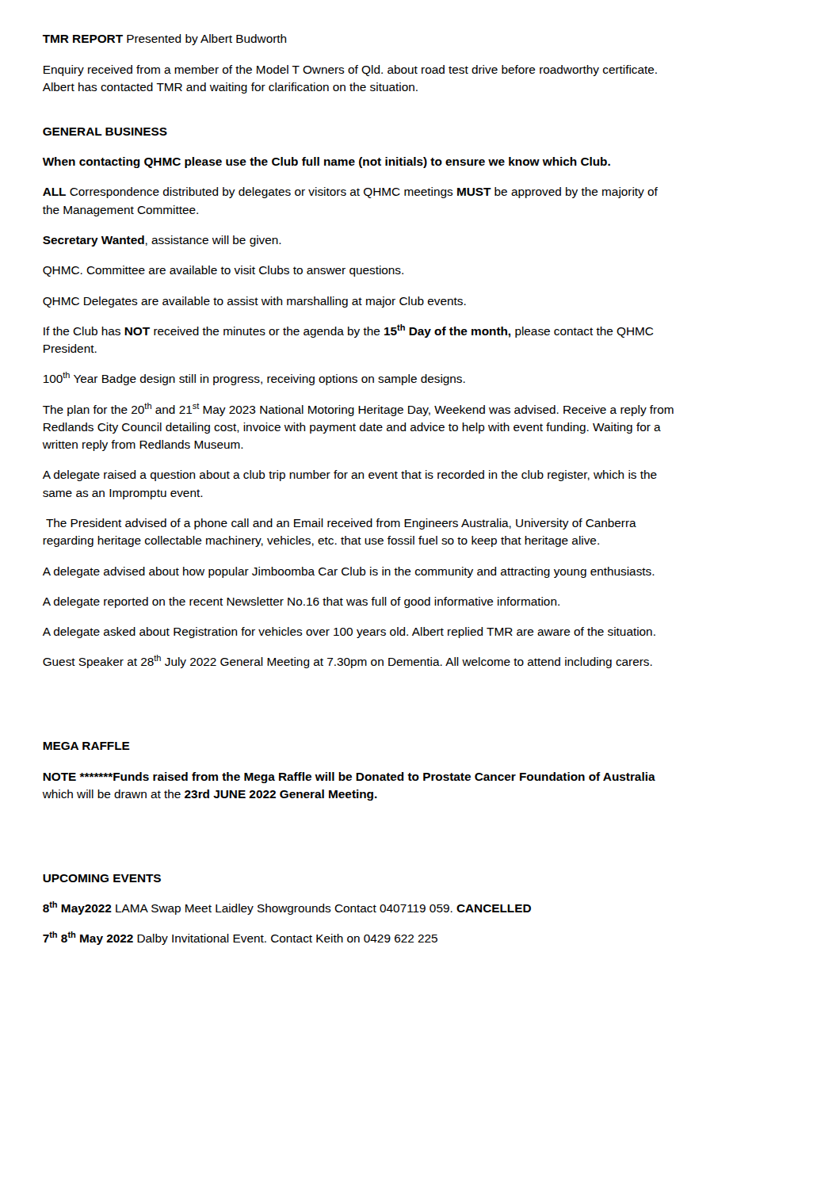TMR REPORT Presented by Albert Budworth
Enquiry received from a member of the Model T Owners of Qld. about road test drive before roadworthy certificate. Albert has contacted TMR and waiting for clarification on the situation.
GENERAL BUSINESS
When contacting QHMC please use the Club full name (not initials) to ensure we know which Club.
ALL Correspondence distributed by delegates or visitors at QHMC meetings MUST be approved by the majority of the Management Committee.
Secretary Wanted, assistance will be given.
QHMC. Committee are available to visit Clubs to answer questions.
QHMC Delegates are available to assist with marshalling at major Club events.
If the Club has NOT received the minutes or the agenda by the 15th Day of the month, please contact the QHMC President.
100th Year Badge design still in progress, receiving options on sample designs.
The plan for the 20th and 21st May 2023 National Motoring Heritage Day, Weekend was advised. Receive a reply from Redlands City Council detailing cost, invoice with payment date and advice to help with event funding. Waiting for a written reply from Redlands Museum.
A delegate raised a question about a club trip number for an event that is recorded in the club register, which is the same as an Impromptu event.
The President advised of a phone call and an Email received from Engineers Australia, University of Canberra regarding heritage collectable machinery, vehicles, etc. that use fossil fuel so to keep that heritage alive.
A delegate advised about how popular Jimboomba Car Club is in the community and attracting young enthusiasts.
A delegate reported on the recent Newsletter No.16 that was full of good informative information.
A delegate asked about Registration for vehicles over 100 years old. Albert replied TMR are aware of the situation.
Guest Speaker at 28th July 2022 General Meeting at 7.30pm on Dementia. All welcome to attend including carers.
MEGA RAFFLE
NOTE *******Funds raised from the Mega Raffle will be Donated to Prostate Cancer Foundation of Australia which will be drawn at the 23rd JUNE 2022 General Meeting.
UPCOMING EVENTS
8th May2022 LAMA Swap Meet Laidley Showgrounds Contact 0407119 059. CANCELLED
7th 8th May 2022 Dalby Invitational Event. Contact Keith on 0429 622 225